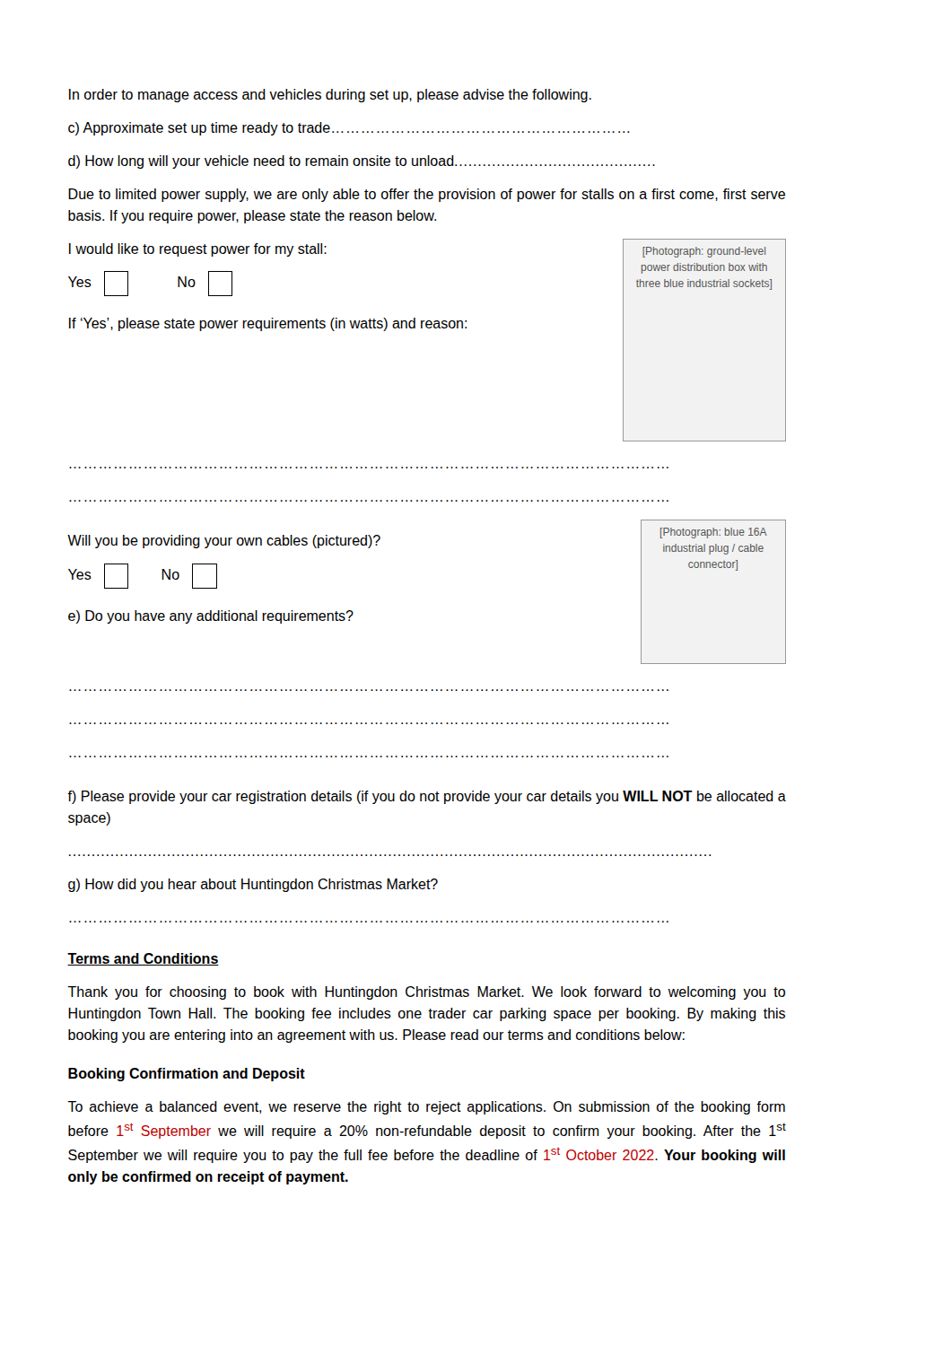In order to manage access and vehicles during set up, please advise the following.
c) Approximate set up time ready to trade……………………………………………………
d) How long will your vehicle need to remain onsite to unload...........................................
Due to limited power supply, we are only able to offer the provision of power for stalls on a first come, first serve basis. If you require power, please state the reason below.
[Photograph: ground-level power distribution box with three blue industrial sockets]
I would like to request power for my stall:
Yes No
If ‘Yes’, please state power requirements (in watts) and reason:
…………………………………………………………………………………………………………
…………………………………………………………………………………………………………
[Photograph: blue 16A industrial plug / cable connector]
Will you be providing your own cables (pictured)?
Yes No
e) Do you have any additional requirements?
…………………………………………………………………………………………………………
…………………………………………………………………………………………………………
…………………………………………………………………………………………………………
f) Please provide your car registration details (if you do not provide your car details you WILL NOT be allocated a space)
.........................................................................................................................................
g) How did you hear about Huntingdon Christmas Market?
…………………………………………………………………………………………………………
Terms and Conditions
Thank you for choosing to book with Huntingdon Christmas Market. We look forward to welcoming you to Huntingdon Town Hall. The booking fee includes one trader car parking space per booking. By making this booking you are entering into an agreement with us. Please read our terms and conditions below:
Booking Confirmation and Deposit
To achieve a balanced event, we reserve the right to reject applications. On submission of the booking form before 1st September we will require a 20% non-refundable deposit to confirm your booking. After the 1st September we will require you to pay the full fee before the deadline of 1st October 2022. Your booking will only be confirmed on receipt of payment.